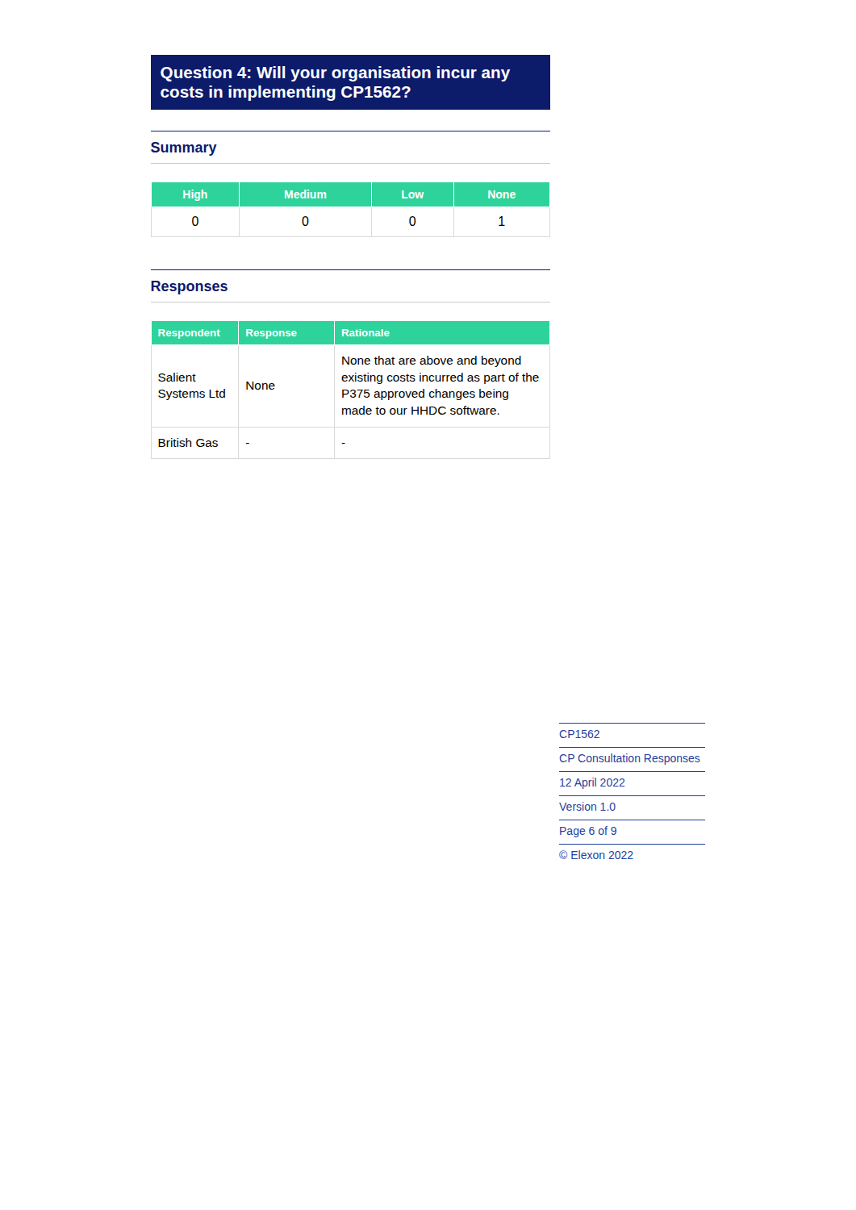Question 4: Will your organisation incur any costs in implementing CP1562?
Summary
| High | Medium | Low | None |
| --- | --- | --- | --- |
| 0 | 0 | 0 | 1 |
Responses
| Respondent | Response | Rationale |
| --- | --- | --- |
| Salient Systems Ltd | None | None that are above and beyond existing costs incurred as part of the P375 approved changes being made to our HHDC software. |
| British Gas | - | - |
CP1562
CP Consultation Responses
12 April 2022
Version 1.0
Page 6 of 9
© Elexon 2022